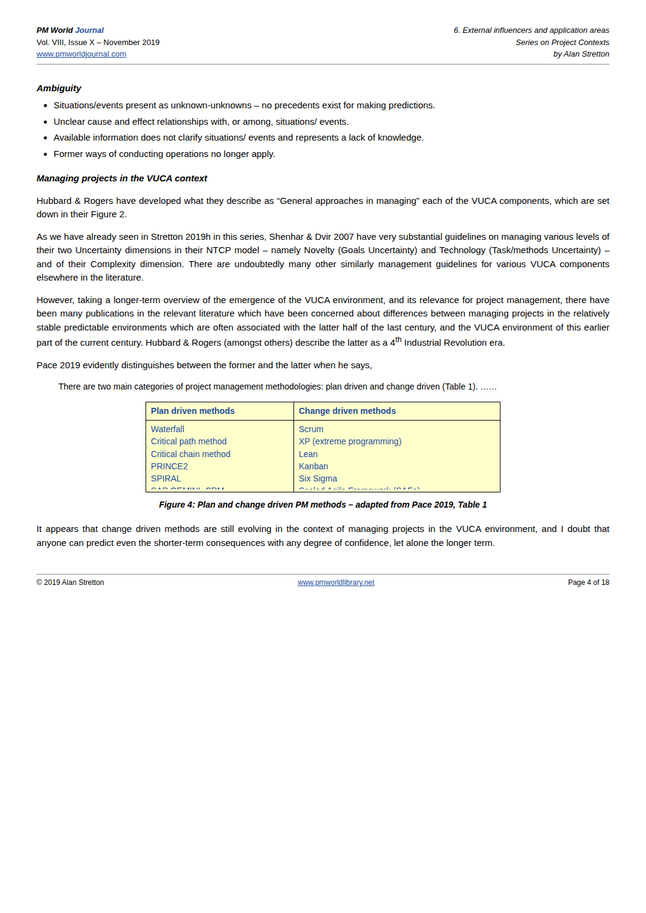PM World Journal
Vol. VIII, Issue X – November 2019
www.pmworldjournal.com
6. External influencers and application areas
Series on Project Contexts
by Alan Stretton
Ambiguity
Situations/events present as unknown-unknowns – no precedents exist for making predictions.
Unclear cause and effect relationships with, or among, situations/ events.
Available information does not clarify situations/ events and represents a lack of knowledge.
Former ways of conducting operations no longer apply.
Managing projects in the VUCA context
Hubbard & Rogers have developed what they describe as “General approaches in managing” each of the VUCA components, which are set down in their Figure 2.
As we have already seen in Stretton 2019h in this series, Shenhar & Dvir 2007 have very substantial guidelines on managing various levels of their two Uncertainty dimensions in their NTCP model – namely Novelty (Goals Uncertainty) and Technology (Task/methods Uncertainty) – and of their Complexity dimension. There are undoubtedly many other similarly management guidelines for various VUCA components elsewhere in the literature.
However, taking a longer-term overview of the emergence of the VUCA environment, and its relevance for project management, there have been many publications in the relevant literature which have been concerned about differences between managing projects in the relatively stable predictable environments which are often associated with the latter half of the last century, and the VUCA environment of this earlier part of the current century. Hubbard & Rogers (amongst others) describe the latter as a 4th Industrial Revolution era.
Pace 2019 evidently distinguishes between the former and the latter when he says,
There are two main categories of project management methodologies: plan driven and change driven (Table 1). ……
| Plan driven methods | Change driven methods |
| --- | --- |
| Waterfall Critical path method Critical chain method PRINCE2 SPIRAL SAP GEMINI, CPM | Scrum XP (extreme programming) Lean Kanban Six Sigma Scaled Agile Framework (SAFe) |
Figure 4: Plan and change driven PM methods – adapted from Pace 2019, Table 1
It appears that change driven methods are still evolving in the context of managing projects in the VUCA environment, and I doubt that anyone can predict even the shorter-term consequences with any degree of confidence, let alone the longer term.
© 2019 Alan Stretton
www.pmworldlibrary.net
Page 4 of 18